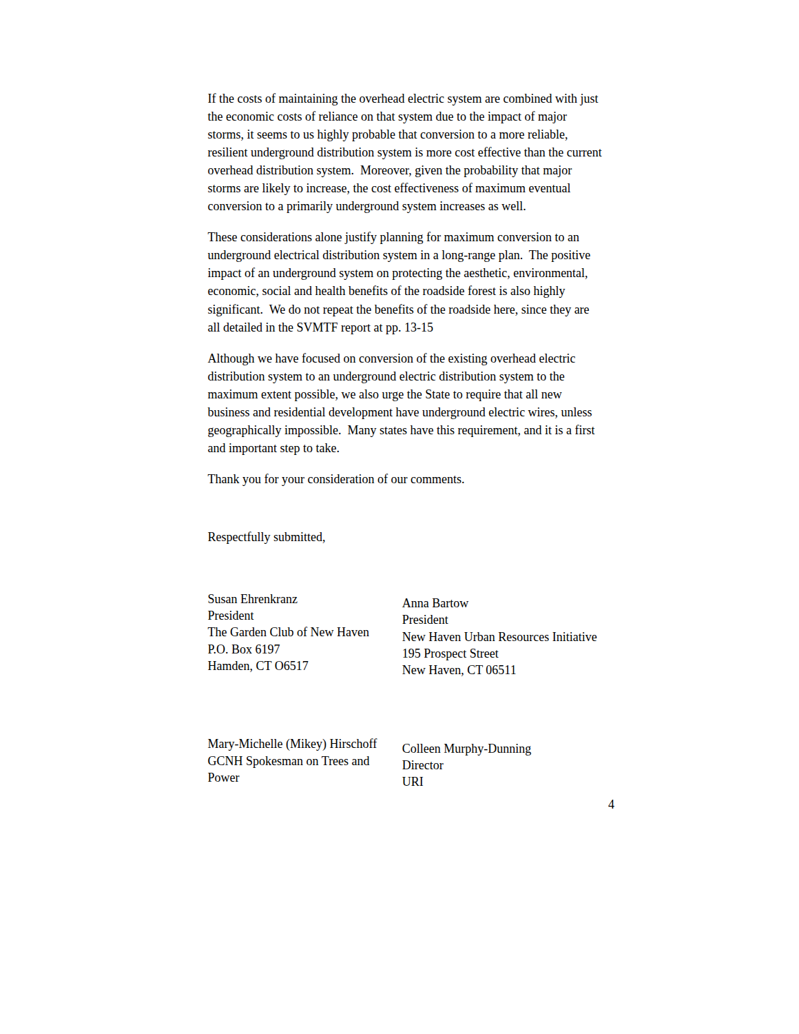If the costs of maintaining the overhead electric system are combined with just the economic costs of reliance on that system due to the impact of major storms, it seems to us highly probable that conversion to a more reliable, resilient underground distribution system is more cost effective than the current overhead distribution system. Moreover, given the probability that major storms are likely to increase, the cost effectiveness of maximum eventual conversion to a primarily underground system increases as well.
These considerations alone justify planning for maximum conversion to an underground electrical distribution system in a long-range plan. The positive impact of an underground system on protecting the aesthetic, environmental, economic, social and health benefits of the roadside forest is also highly significant. We do not repeat the benefits of the roadside here, since they are all detailed in the SVMTF report at pp. 13-15
Although we have focused on conversion of the existing overhead electric distribution system to an underground electric distribution system to the maximum extent possible, we also urge the State to require that all new business and residential development have underground electric wires, unless geographically impossible. Many states have this requirement, and it is a first and important step to take.
Thank you for your consideration of our comments.
Respectfully submitted,
| Susan Ehrenkranz President The Garden Club of New Haven P.O. Box 6197 Hamden, CT O6517 | Anna Bartow President New Haven Urban Resources Initiative 195 Prospect Street New Haven, CT 06511 |
| Mary-Michelle (Mikey) Hirschoff GCNH Spokesman on Trees and Power | Colleen Murphy-Dunning Director URI |
4